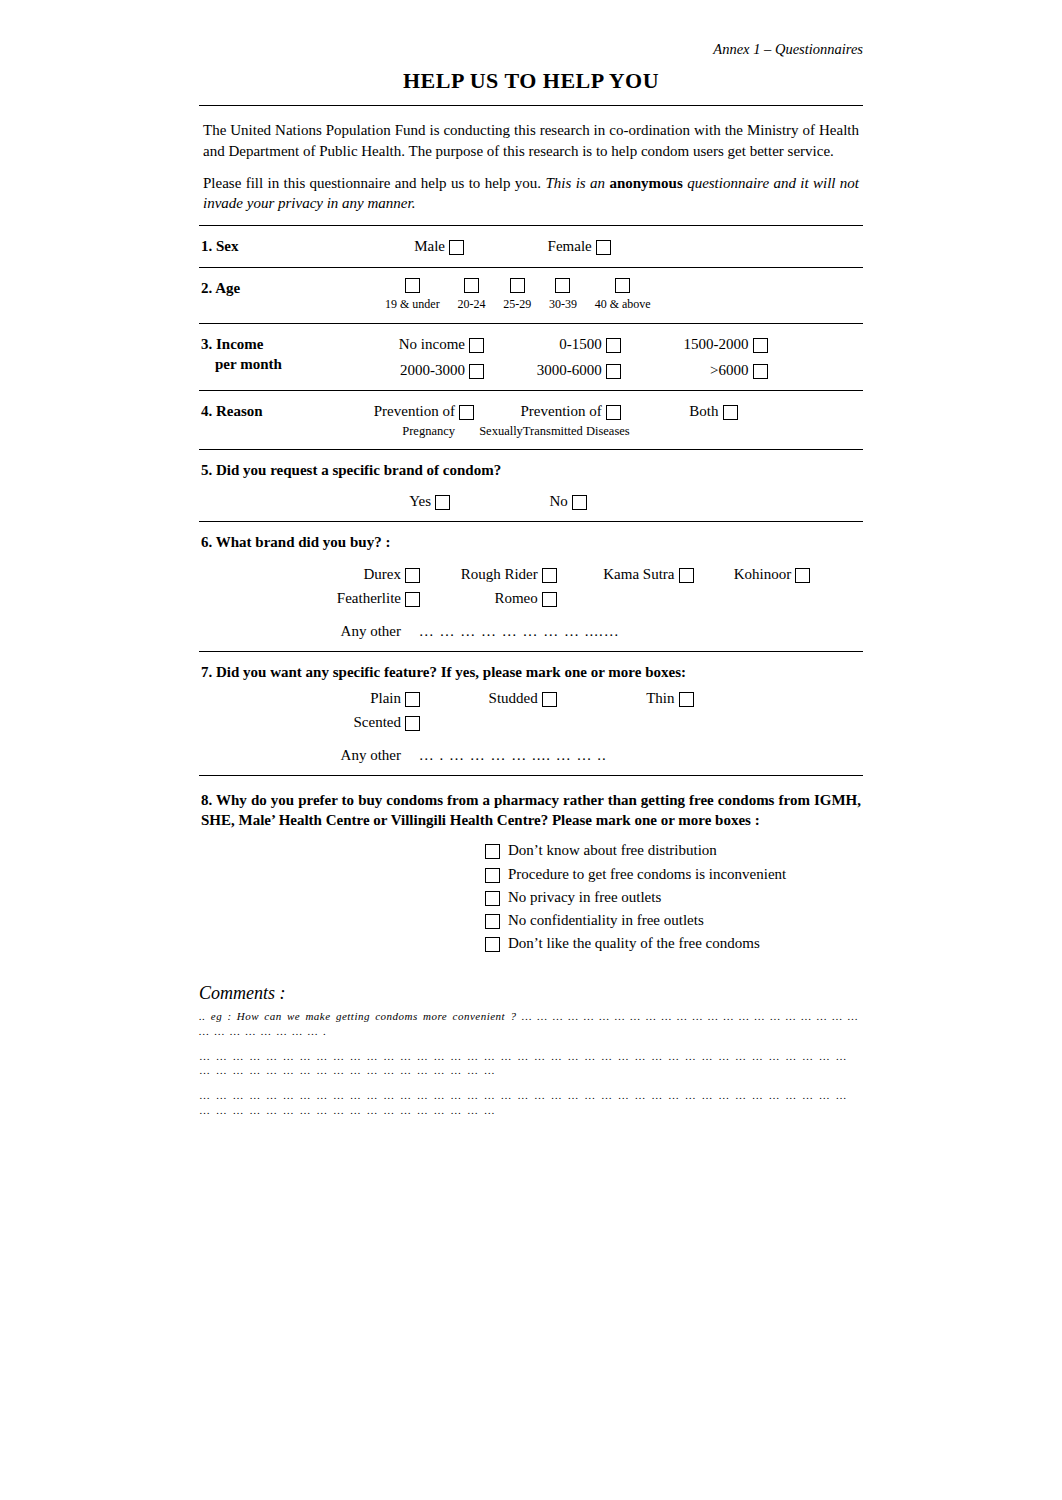Annex 1 – Questionnaires
HELP US TO HELP YOU
The United Nations Population Fund is conducting this research in co-ordination with the Ministry of Health and Department of Public Health. The purpose of this research is to help condom users get better service.
Please fill in this questionnaire and help us to help you. This is an anonymous questionnaire and it will not invade your privacy in any manner.
| 1. Sex | Male Female |
| 2. Age | 19 & under 20-24 25-29 30-39 40 & above |
| 3. Income per month | No income 0-1500 1500-2000 2000-3000 3000-6000 >6000 |
| 4. Reason | Prevention of Prevention of Both Pregnancy SexuallyTransmitted Diseases |
| 5. Did you request a specific brand of condom? Yes No |
| 6. What brand did you buy? : Durex Rough Rider Kama Sutra Kohinoor Featherlite Romeo Any other … … … … … … … … ....… |
| 7. Did you want any specific feature? If yes, please mark one or more boxes: Plain Studded Thin Scented Any other … . … … … … .... … … .. |
| 8. Why do you prefer to buy condoms from a pharmacy rather than getting free condoms from IGMH, SHE, Male’ Health Centre or Villingili Health Centre? Please mark one or more boxes : Don’t know about free distribution Procedure to get free condoms is inconvenient No privacy in free outlets No confidentiality in free outlets Don’t like the quality of the free condoms |
Comments :
.. eg : How can we make getting condoms more convenient ? … … … … … … … … … … … … … … … … … … … … … … … … … … … … … … .
… … … … … … … … … … … … … … … … … … … … … … … … … … … … … … … … … … … … … … … … … … … … … … … … … … … … … … … … …
… … … … … … … … … … … … … … … … … … … … … … … … … … … … … … … … … … … … … … … … … … … … … … … … … … … … … … … … …